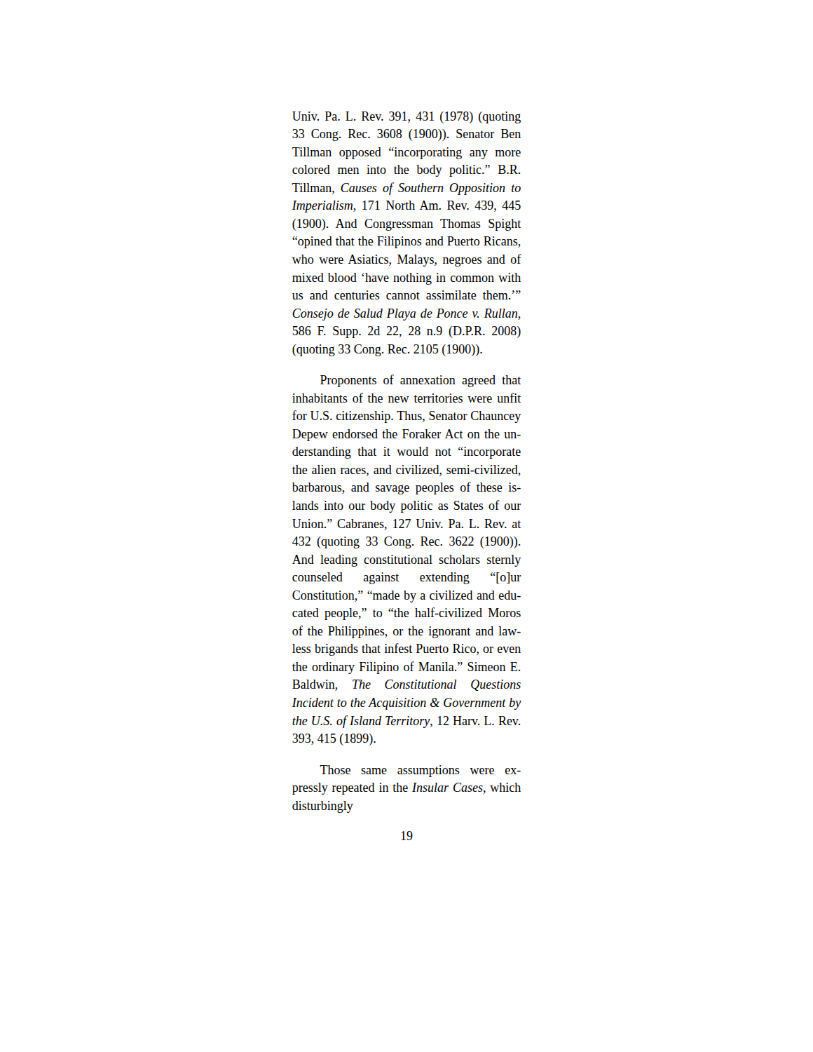Univ. Pa. L. Rev. 391, 431 (1978) (quoting 33 Cong. Rec. 3608 (1900)). Senator Ben Tillman opposed “incorporating any more colored men into the body politic.” B.R. Tillman, Causes of Southern Opposition to Imperialism, 171 North Am. Rev. 439, 445 (1900). And Congressman Thomas Spight “opined that the Filipinos and Puerto Ricans, who were Asiatics, Malays, negroes and of mixed blood ‘have nothing in common with us and centuries cannot assimilate them.’” Consejo de Salud Playa de Ponce v. Rullan, 586 F. Supp. 2d 22, 28 n.9 (D.P.R. 2008) (quoting 33 Cong. Rec. 2105 (1900)).
Proponents of annexation agreed that inhabitants of the new territories were unfit for U.S. citizenship. Thus, Senator Chauncey Depew endorsed the Foraker Act on the understanding that it would not “incorporate the alien races, and civilized, semi-civilized, barbarous, and savage peoples of these islands into our body politic as States of our Union.” Cabranes, 127 Univ. Pa. L. Rev. at 432 (quoting 33 Cong. Rec. 3622 (1900)). And leading constitutional scholars sternly counseled against extending “[o]ur Constitution,” “made by a civilized and educated people,” to “the half-civilized Moros of the Philippines, or the ignorant and lawless brigands that infest Puerto Rico, or even the ordinary Filipino of Manila.” Simeon E. Baldwin, The Constitutional Questions Incident to the Acquisition & Government by the U.S. of Island Territory, 12 Harv. L. Rev. 393, 415 (1899).
Those same assumptions were expressly repeated in the Insular Cases, which disturbingly
19